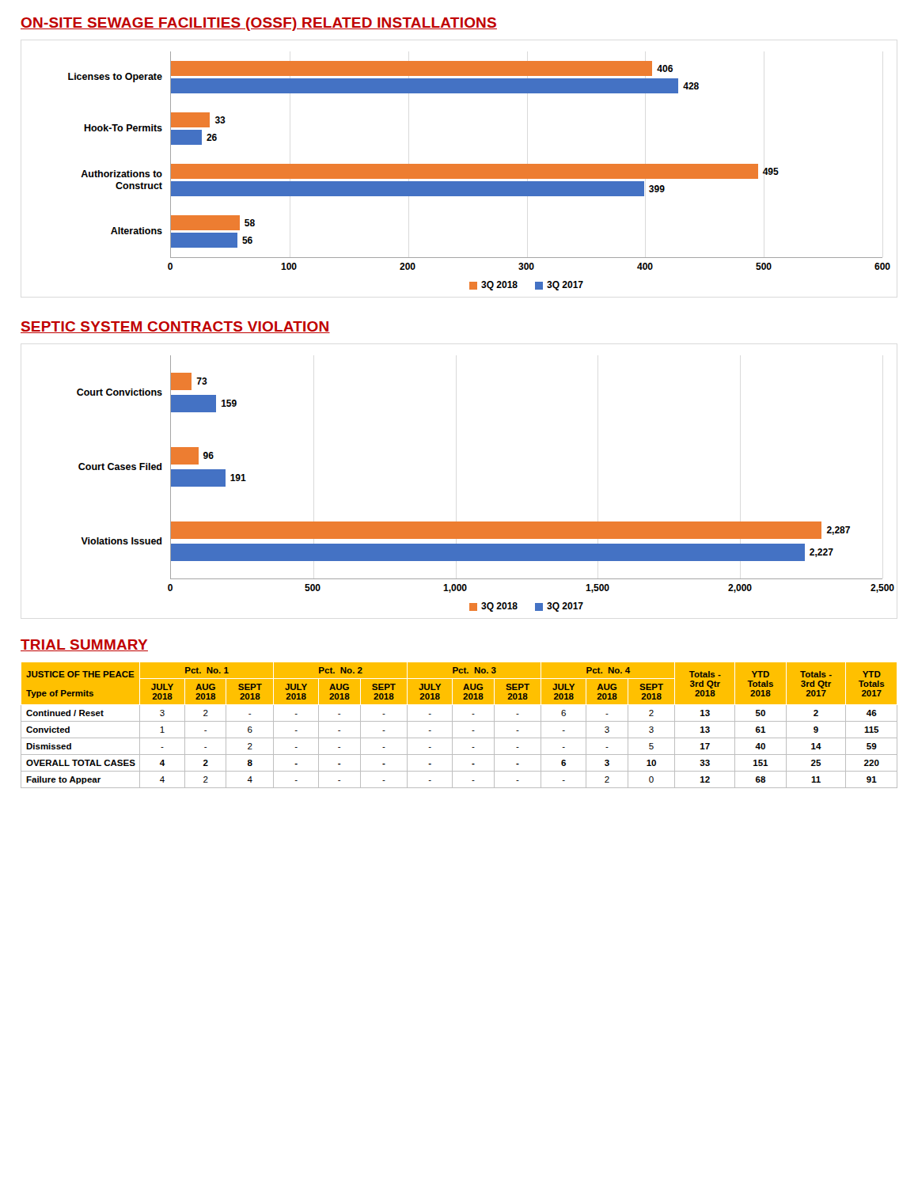ON-SITE SEWAGE FACILITIES (OSSF) RELATED INSTALLATIONS
Licenses to Operate
406
428
Hook-To Permits
33
26
Authorizations to Construct
495
399
Alterations
58
56
0 100 200 300 400 500 600
3Q 2018 3Q 2017
SEPTIC SYSTEM CONTRACTS VIOLATION
Court Convictions
73
159
Court Cases Filed
96
191
Violations Issued
2,287
2,227
0 500 1,000 1,500 2,000 2,500
3Q 2018 3Q 2017
TRIAL SUMMARY
| JUSTICE OF THE PEACE Type of Permits | Pct. No. 1 | Pct. No. 2 | Pct. No. 3 | Pct. No. 4 | Totals - 3rd Qtr 2018 | YTD Totals 2018 | Totals - 3rd Qtr 2017 | YTD Totals 2017 |
| --- | --- | --- | --- | --- | --- | --- | --- | --- |
| JULY 2018 | AUG 2018 | SEPT 2018 | JULY 2018 | AUG 2018 | SEPT 2018 | JULY 2018 | AUG 2018 | SEPT 2018 | JULY 2018 | AUG 2018 | SEPT 2018 |
| Continued / Reset | 3 | 2 | - | - | - | - | - | - | - | 6 | - | 2 | 13 | 50 | 2 | 46 |
| Convicted | 1 | - | 6 | - | - | - | - | - | - | - | 3 | 3 | 13 | 61 | 9 | 115 |
| Dismissed | - | - | 2 | - | - | - | - | - | - | - | - | 5 | 17 | 40 | 14 | 59 |
| OVERALL TOTAL CASES | 4 | 2 | 8 | - | - | - | - | - | - | 6 | 3 | 10 | 33 | 151 | 25 | 220 |
| Failure to Appear | 4 | 2 | 4 | - | - | - | - | - | - | - | 2 | 0 | 12 | 68 | 11 | 91 |